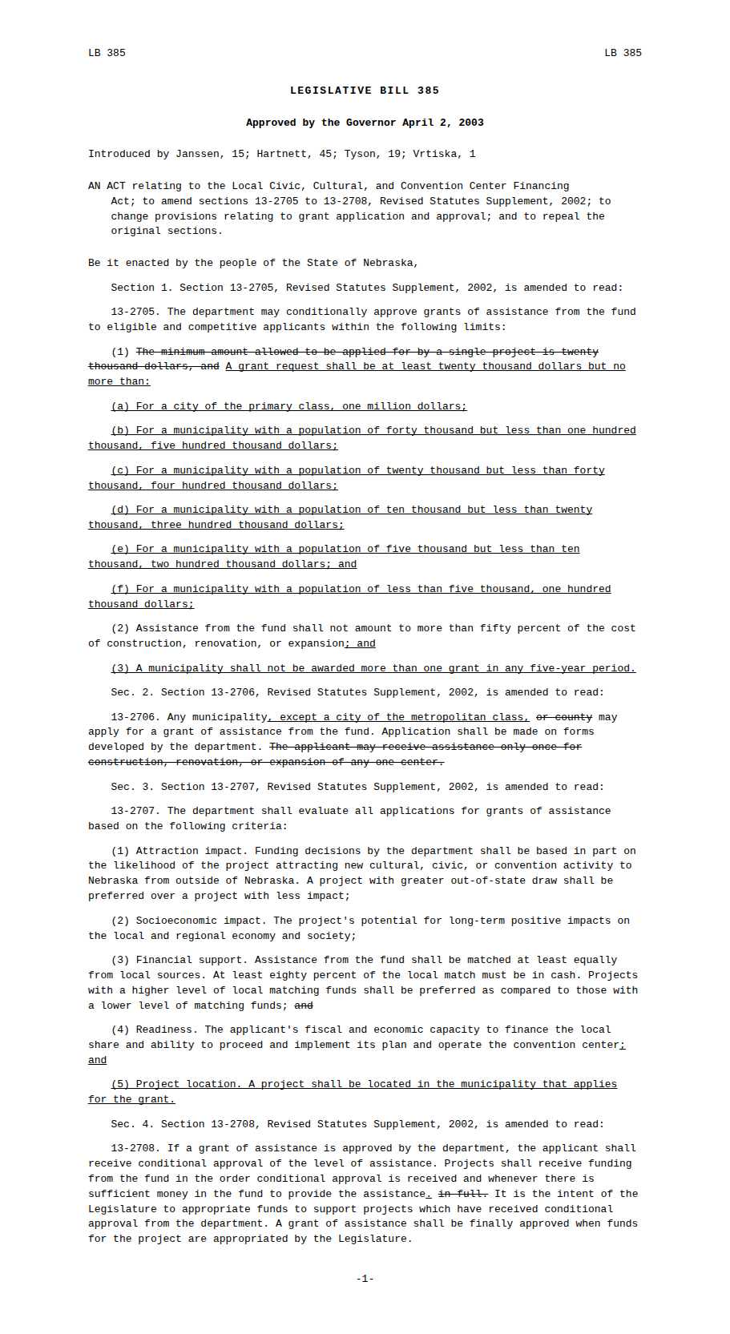LB 385 LB 385
LEGISLATIVE BILL 385
Approved by the Governor April 2, 2003
Introduced by Janssen, 15; Hartnett, 45; Tyson, 19; Vrtiska, 1
AN ACT relating to the Local Civic, Cultural, and Convention Center Financing Act; to amend sections 13-2705 to 13-2708, Revised Statutes Supplement, 2002; to change provisions relating to grant application and approval; and to repeal the original sections.
Be it enacted by the people of the State of Nebraska,
Section 1. Section 13-2705, Revised Statutes Supplement, 2002, is amended to read:
13-2705. The department may conditionally approve grants of assistance from the fund to eligible and competitive applicants within the following limits:
(1) The minimum amount allowed to be applied for by a single project is twenty thousand dollars, and A grant request shall be at least twenty thousand dollars but no more than:
(a) For a city of the primary class, one million dollars;
(b) For a municipality with a population of forty thousand but less than one hundred thousand, five hundred thousand dollars;
(c) For a municipality with a population of twenty thousand but less than forty thousand, four hundred thousand dollars;
(d) For a municipality with a population of ten thousand but less than twenty thousand, three hundred thousand dollars;
(e) For a municipality with a population of five thousand but less than ten thousand, two hundred thousand dollars; and
(f) For a municipality with a population of less than five thousand, one hundred thousand dollars;
(2) Assistance from the fund shall not amount to more than fifty percent of the cost of construction, renovation, or expansion; and
(3) A municipality shall not be awarded more than one grant in any five-year period.
Sec. 2. Section 13-2706, Revised Statutes Supplement, 2002, is amended to read:
13-2706. Any municipality, except a city of the metropolitan class, or county may apply for a grant of assistance from the fund. Application shall be made on forms developed by the department. The applicant may receive assistance only once for construction, renovation, or expansion of any one center.
Sec. 3. Section 13-2707, Revised Statutes Supplement, 2002, is amended to read:
13-2707. The department shall evaluate all applications for grants of assistance based on the following criteria:
(1) Attraction impact. Funding decisions by the department shall be based in part on the likelihood of the project attracting new cultural, civic, or convention activity to Nebraska from outside of Nebraska. A project with greater out-of-state draw shall be preferred over a project with less impact;
(2) Socioeconomic impact. The project's potential for long-term positive impacts on the local and regional economy and society;
(3) Financial support. Assistance from the fund shall be matched at least equally from local sources. At least eighty percent of the local match must be in cash. Projects with a higher level of local matching funds shall be preferred as compared to those with a lower level of matching funds; and
(4) Readiness. The applicant's fiscal and economic capacity to finance the local share and ability to proceed and implement its plan and operate the convention center; and
(5) Project location. A project shall be located in the municipality that applies for the grant.
Sec. 4. Section 13-2708, Revised Statutes Supplement, 2002, is amended to read:
13-2708. If a grant of assistance is approved by the department, the applicant shall receive conditional approval of the level of assistance. Projects shall receive funding from the fund in the order conditional approval is received and whenever there is sufficient money in the fund to provide the assistance. in full. It is the intent of the Legislature to appropriate funds to support projects which have received conditional approval from the department. A grant of assistance shall be finally approved when funds for the project are appropriated by the Legislature.
-1-